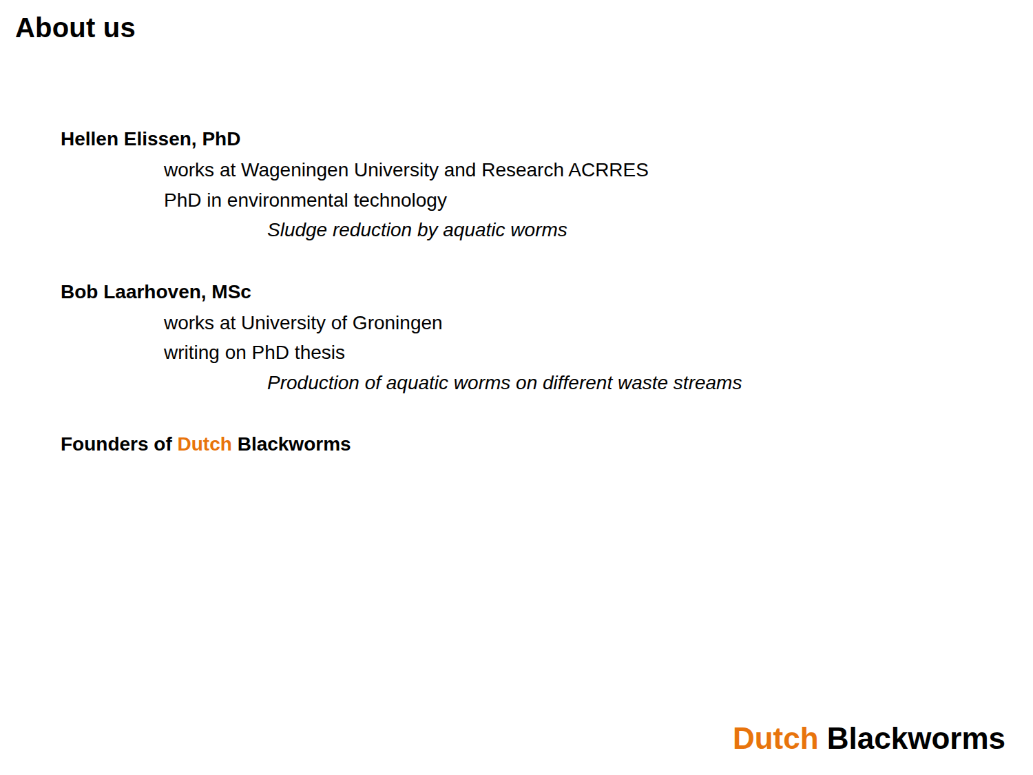About us
Hellen Elissen, PhD
works at Wageningen University and Research ACRRES
PhD in environmental technology
Sludge reduction by aquatic worms
Bob Laarhoven, MSc
works at University of Groningen
writing on PhD thesis
Production of aquatic worms on different waste streams
Founders of Dutch Blackworms
Dutch Blackworms